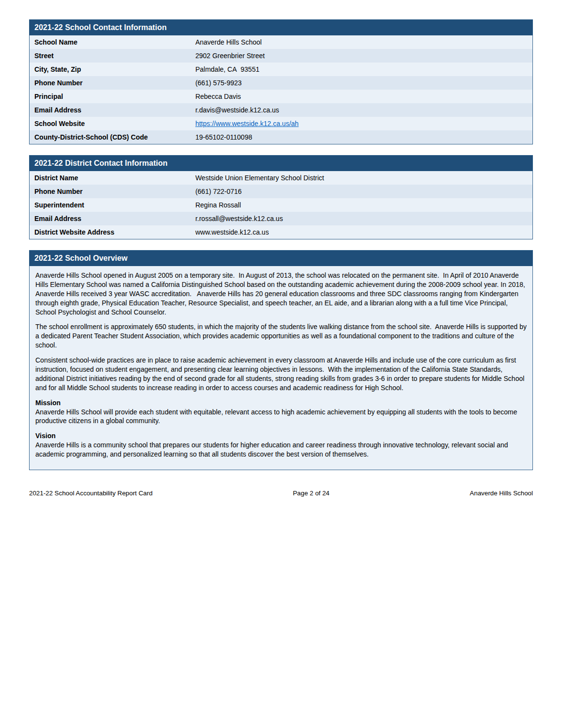2021-22 School Contact Information
| School Name | Anaverde Hills School |
| Street | 2902 Greenbrier Street |
| City, State, Zip | Palmdale, CA 93551 |
| Phone Number | (661) 575-9923 |
| Principal | Rebecca Davis |
| Email Address | r.davis@westside.k12.ca.us |
| School Website | https://www.westside.k12.ca.us/ah |
| County-District-School (CDS) Code | 19-65102-0110098 |
2021-22 District Contact Information
| District Name | Westside Union Elementary School District |
| Phone Number | (661) 722-0716 |
| Superintendent | Regina Rossall |
| Email Address | r.rossall@westside.k12.ca.us |
| District Website Address | www.westside.k12.ca.us |
2021-22 School Overview
Anaverde Hills School opened in August 2005 on a temporary site. In August of 2013, the school was relocated on the permanent site. In April of 2010 Anaverde Hills Elementary School was named a California Distinguished School based on the outstanding academic achievement during the 2008-2009 school year. In 2018, Anaverde Hills received 3 year WASC accreditation. Anaverde Hills has 20 general education classrooms and three SDC classrooms ranging from Kindergarten through eighth grade, Physical Education Teacher, Resource Specialist, and speech teacher, an EL aide, and a librarian along with a a full time Vice Principal, School Psychologist and School Counselor.
The school enrollment is approximately 650 students, in which the majority of the students live walking distance from the school site. Anaverde Hills is supported by a dedicated Parent Teacher Student Association, which provides academic opportunities as well as a foundational component to the traditions and culture of the school.
Consistent school-wide practices are in place to raise academic achievement in every classroom at Anaverde Hills and include use of the core curriculum as first instruction, focused on student engagement, and presenting clear learning objectives in lessons. With the implementation of the California State Standards, additional District initiatives reading by the end of second grade for all students, strong reading skills from grades 3-6 in order to prepare students for Middle School and for all Middle School students to increase reading in order to access courses and academic readiness for High School.
Mission
Anaverde Hills School will provide each student with equitable, relevant access to high academic achievement by equipping all students with the tools to become productive citizens in a global community.
Vision
Anaverde Hills is a community school that prepares our students for higher education and career readiness through innovative technology, relevant social and academic programming, and personalized learning so that all students discover the best version of themselves.
2021-22 School Accountability Report Card Page 2 of 24 Anaverde Hills School